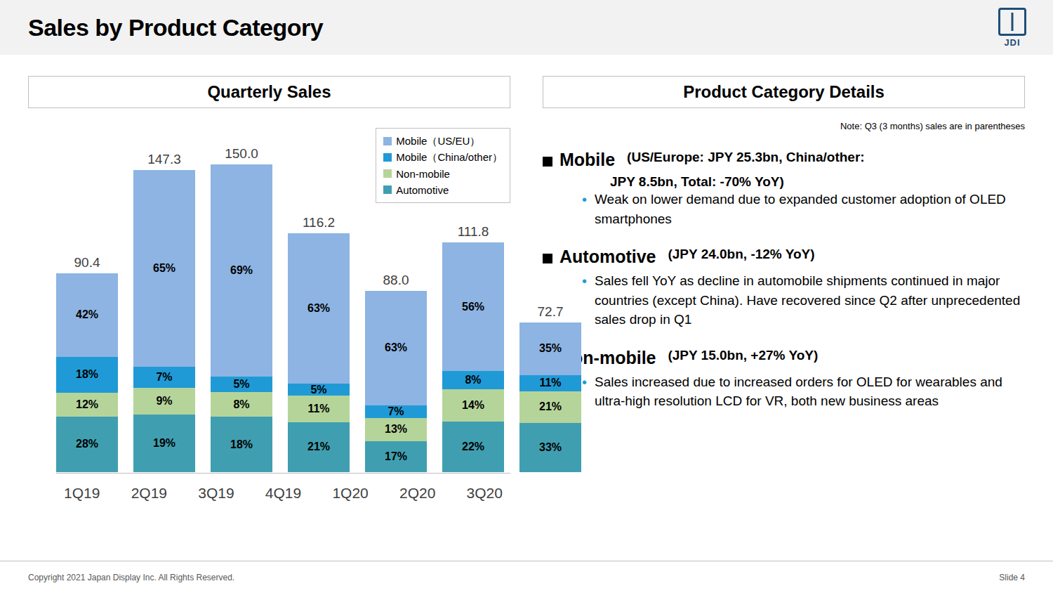Sales by Product Category
JDI
Quarterly Sales
Mobile（US/EU）
Mobile（China/other）
Non-mobile
Automotive
90.4
42%
18%
12%
28%
147.3
65%
7%
9%
19%
150.0
69%
5%
8%
18%
116.2
63%
5%
11%
21%
88.0
63%
7%
13%
17%
111.8
56%
8%
14%
22%
72.7
35%
11%
21%
33%
1Q19
2Q19
3Q19
4Q19
1Q20
2Q20
3Q20
Product Category Details
Note: Q3 (3 months) sales are in parentheses
Mobile (US/Europe: JPY 25.3bn, China/other:
JPY 8.5bn, Total: -70% YoY)
Weak on lower demand due to expanded customer adoption of OLED smartphones
Automotive (JPY 24.0bn, -12% YoY)
Sales fell YoY as decline in automobile shipments continued in major countries (except China). Have recovered since Q2 after unprecedented sales drop in Q1
Non-mobile (JPY 15.0bn, +27% YoY)
Sales increased due to increased orders for OLED for wearables and ultra-high resolution LCD for VR, both new business areas
Copyright 2021 Japan Display Inc. All Rights Reserved. Slide 4